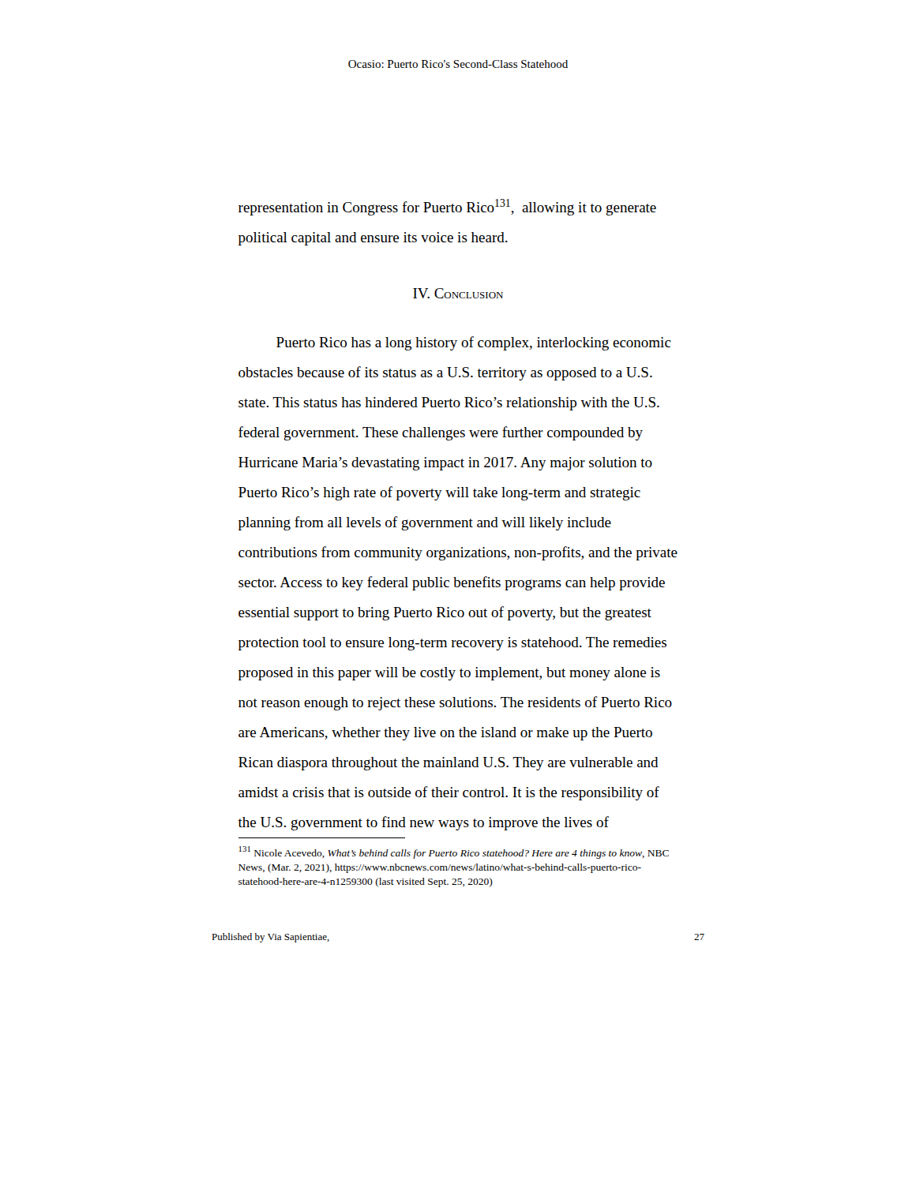Ocasio: Puerto Rico's Second-Class Statehood
representation in Congress for Puerto Rico131, allowing it to generate political capital and ensure its voice is heard.
IV. Conclusion
Puerto Rico has a long history of complex, interlocking economic obstacles because of its status as a U.S. territory as opposed to a U.S. state. This status has hindered Puerto Rico’s relationship with the U.S. federal government. These challenges were further compounded by Hurricane Maria’s devastating impact in 2017. Any major solution to Puerto Rico’s high rate of poverty will take long-term and strategic planning from all levels of government and will likely include contributions from community organizations, non-profits, and the private sector. Access to key federal public benefits programs can help provide essential support to bring Puerto Rico out of poverty, but the greatest protection tool to ensure long-term recovery is statehood. The remedies proposed in this paper will be costly to implement, but money alone is not reason enough to reject these solutions. The residents of Puerto Rico are Americans, whether they live on the island or make up the Puerto Rican diaspora throughout the mainland U.S. They are vulnerable and amidst a crisis that is outside of their control. It is the responsibility of the U.S. government to find new ways to improve the lives of
131 Nicole Acevedo, What’s behind calls for Puerto Rico statehood? Here are 4 things to know, NBC News, (Mar. 2, 2021), https://www.nbcnews.com/news/latino/what-s-behind-calls-puerto-rico-statehood-here-are-4-n1259300 (last visited Sept. 25, 2020)
Published by Via Sapientiae,
27